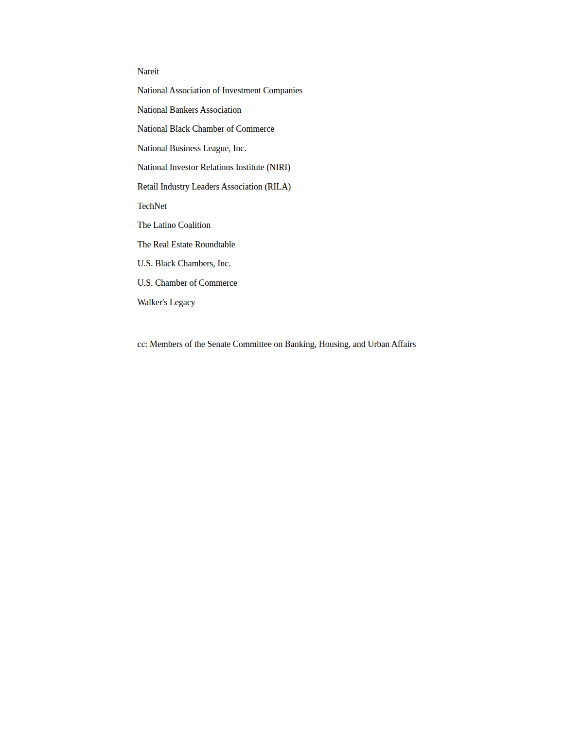Nareit
National Association of Investment Companies
National Bankers Association
National Black Chamber of Commerce
National Business League, Inc.
National Investor Relations Institute (NIRI)
Retail Industry Leaders Association (RILA)
TechNet
The Latino Coalition
The Real Estate Roundtable
U.S. Black Chambers, Inc.
U.S. Chamber of Commerce
Walker's Legacy
cc: Members of the Senate Committee on Banking, Housing, and Urban Affairs